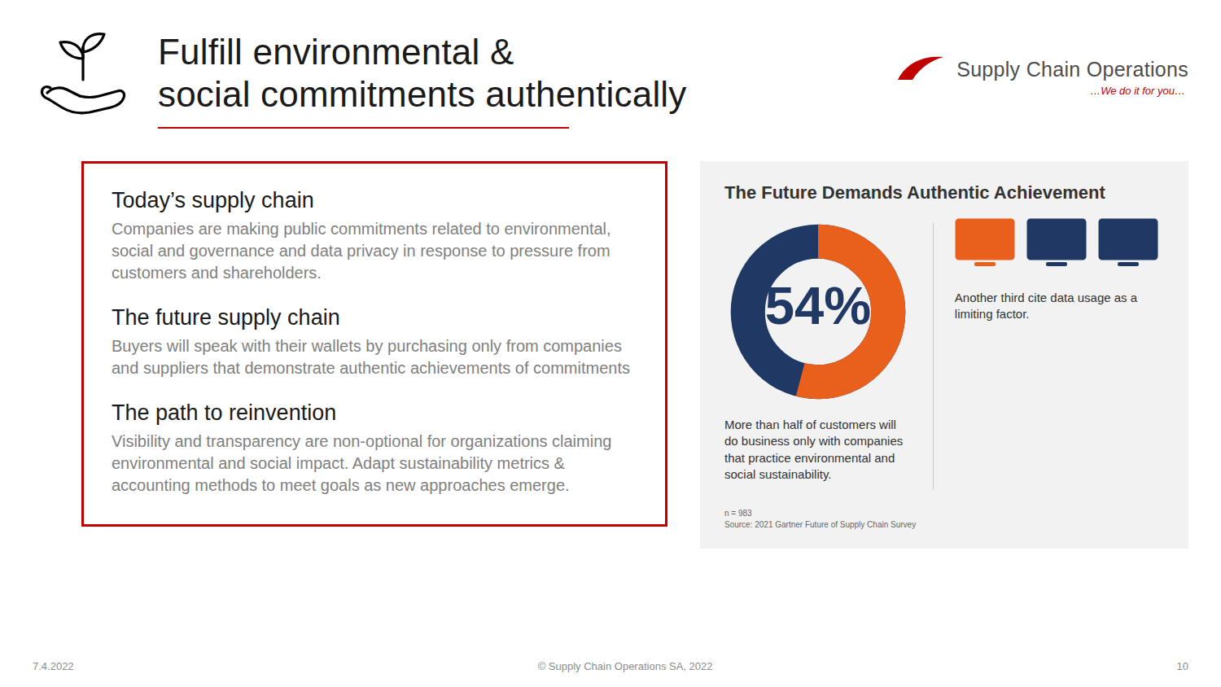Fulfill environmental &
social commitments authentically
Supply Chain Operations
…We do it for you…
Today’s supply chain
Companies are making public commitments related to environmental, social and governance and data privacy in response to pressure from customers and shareholders.
The future supply chain
Buyers will speak with their wallets by purchasing only from companies and suppliers that demonstrate authentic achievements of commitments
The path to reinvention
Visibility and transparency are non-optional for organizations claiming environmental and social impact. Adapt sustainability metrics & accounting methods to meet goals as new approaches emerge.
The Future Demands Authentic Achievement
54%
More than half of customers will do business only with companies that practice environmental and social sustainability.
Another third cite data usage as a limiting factor.
n = 983
Source: 2021 Gartner Future of Supply Chain Survey
7.4.2022 © Supply Chain Operations SA, 2022 10